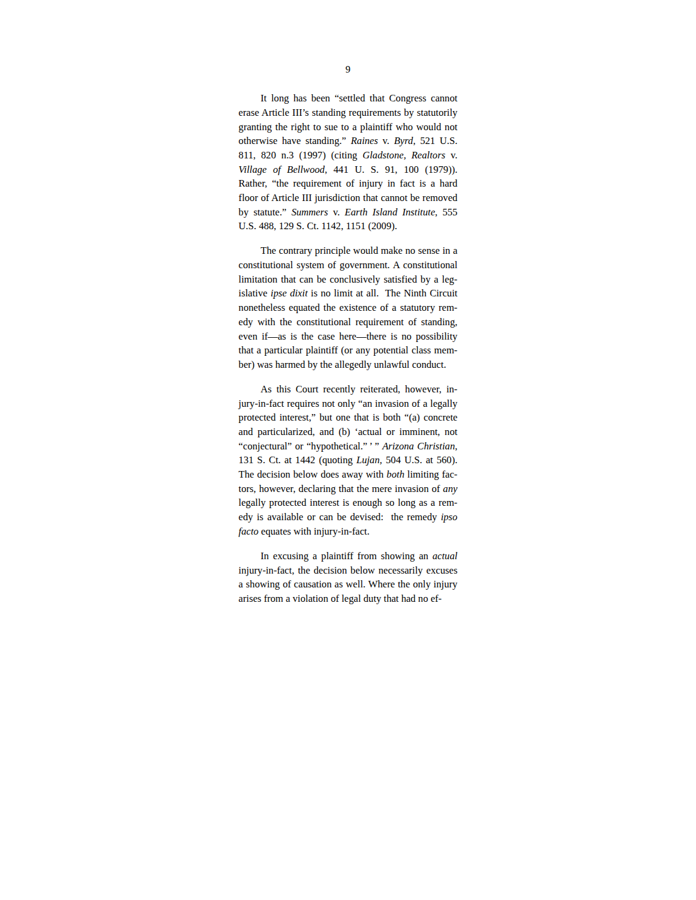9
It long has been “settled that Congress cannot erase Article III’s standing requirements by statutorily granting the right to sue to a plaintiff who would not otherwise have standing.” Raines v. Byrd, 521 U.S. 811, 820 n.3 (1997) (citing Gladstone, Realtors v. Village of Bellwood, 441 U. S. 91, 100 (1979)). Rather, “the requirement of injury in fact is a hard floor of Article III jurisdiction that cannot be removed by statute.” Summers v. Earth Island Institute, 555 U.S. 488, 129 S. Ct. 1142, 1151 (2009).
The contrary principle would make no sense in a constitutional system of government. A constitutional limitation that can be conclusively satisfied by a legislative ipse dixit is no limit at all. The Ninth Circuit nonetheless equated the existence of a statutory remedy with the constitutional requirement of standing, even if—as is the case here—there is no possibility that a particular plaintiff (or any potential class member) was harmed by the allegedly unlawful conduct.
As this Court recently reiterated, however, injury-in-fact requires not only “an invasion of a legally protected interest,” but one that is both “(a) concrete and particularized, and (b) ‘actual or imminent, not “conjectural” or “hypothetical.” ’ ” Arizona Christian, 131 S. Ct. at 1442 (quoting Lujan, 504 U.S. at 560). The decision below does away with both limiting factors, however, declaring that the mere invasion of any legally protected interest is enough so long as a remedy is available or can be devised: the remedy ipso facto equates with injury-in-fact.
In excusing a plaintiff from showing an actual injury-in-fact, the decision below necessarily excuses a showing of causation as well. Where the only injury arises from a violation of legal duty that had no ef-